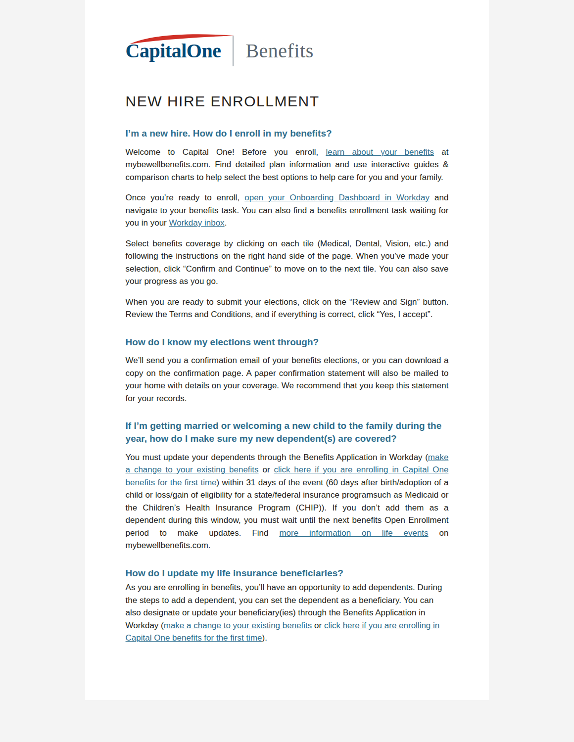Capital One
Benefits
NEW HIRE ENROLLMENT
I’m a new hire. How do I enroll in my benefits?
Welcome to Capital One! Before you enroll, learn about your benefits at mybewellbenefits.com. Find detailed plan information and use interactive guides & comparison charts to help select the best options to help care for you and your family.
Once you’re ready to enroll, open your Onboarding Dashboard in Workday and navigate to your benefits task. You can also find a benefits enrollment task waiting for you in your Workday inbox.
Select benefits coverage by clicking on each tile (Medical, Dental, Vision, etc.) and following the instructions on the right hand side of the page. When you’ve made your selection, click “Confirm and Continue” to move on to the next tile. You can also save your progress as you go.
When you are ready to submit your elections, click on the “Review and Sign” button. Review the Terms and Conditions, and if everything is correct, click “Yes, I accept”.
How do I know my elections went through?
We’ll send you a confirmation email of your benefits elections, or you can download a copy on the confirmation page. A paper confirmation statement will also be mailed to your home with details on your coverage. We recommend that you keep this statement for your records.
If I’m getting married or welcoming a new child to the family during the year, how do I make sure my new dependent(s) are covered?
You must update your dependents through the Benefits Application in Workday (make a change to your existing benefits or click here if you are enrolling in Capital One benefits for the first time) within 31 days of the event (60 days after birth/adoption of a child or loss/gain of eligibility for a state/federal insurance programsuch as Medicaid or the Children’s Health Insurance Program (CHIP)). If you don’t add them as a dependent during this window, you must wait until the next benefits Open Enrollment period to make updates. Find more information on life events on mybewellbenefits.com.
How do I update my life insurance beneficiaries?
As you are enrolling in benefits, you’ll have an opportunity to add dependents. During the steps to add a dependent, you can set the dependent as a beneficiary. You can also designate or update your beneficiary(ies) through the Benefits Application in Workday (make a change to your existing benefits or click here if you are enrolling in Capital One benefits for the first time).